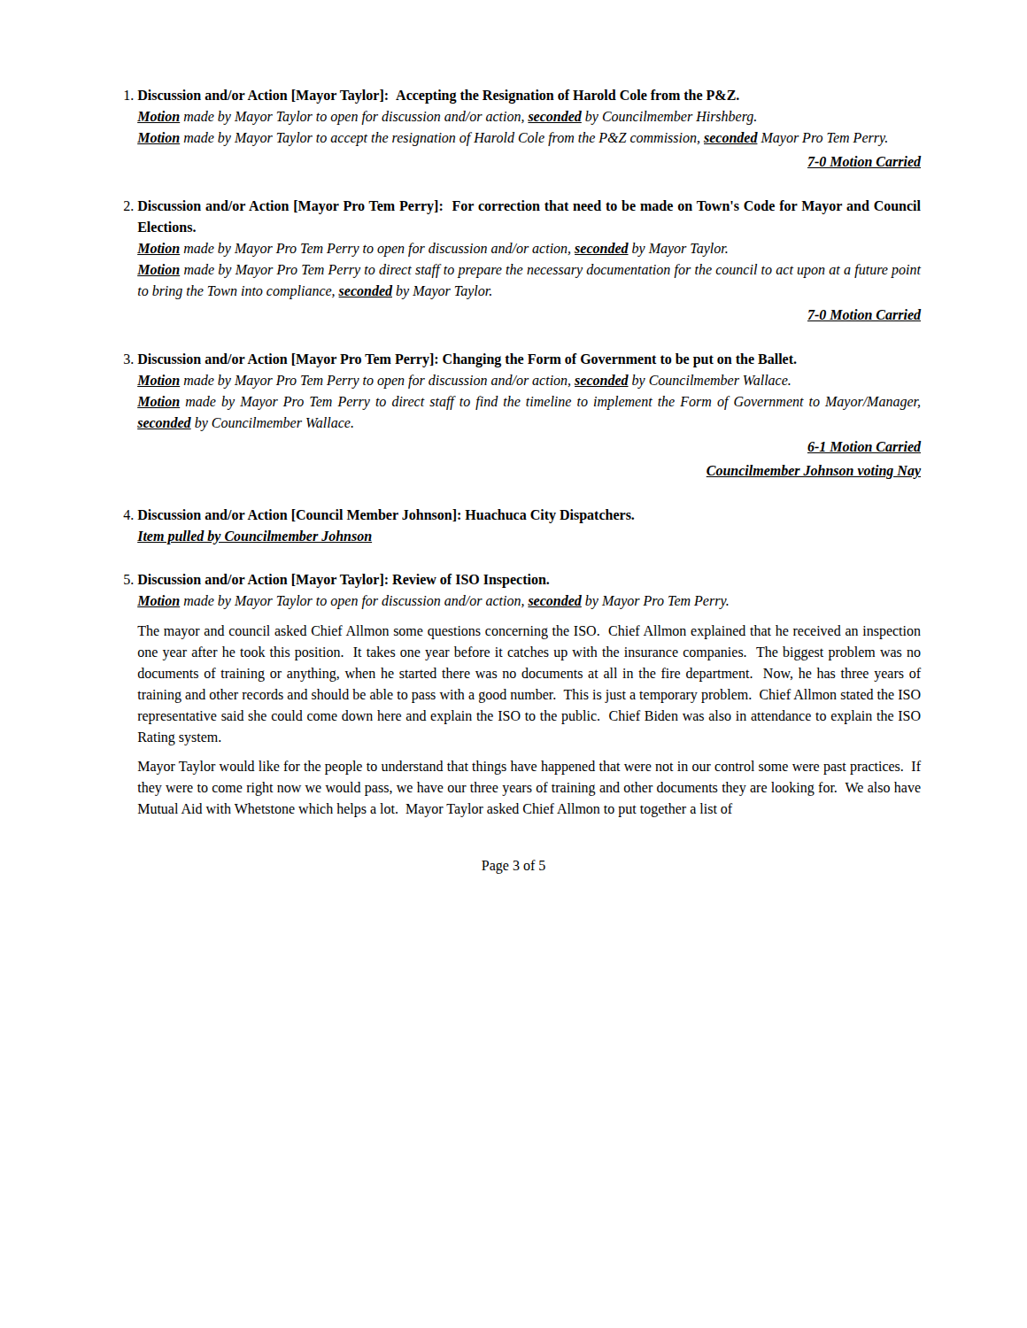Discussion and/or Action [Mayor Taylor]: Accepting the Resignation of Harold Cole from the P&Z.
Motion made by Mayor Taylor to open for discussion and/or action, seconded by Councilmember Hirshberg.
Motion made by Mayor Taylor to accept the resignation of Harold Cole from the P&Z commission, seconded Mayor Pro Tem Perry.
7-0 Motion Carried
Discussion and/or Action [Mayor Pro Tem Perry]: For correction that need to be made on Town's Code for Mayor and Council Elections.
Motion made by Mayor Pro Tem Perry to open for discussion and/or action, seconded by Mayor Taylor.
Motion made by Mayor Pro Tem Perry to direct staff to prepare the necessary documentation for the council to act upon at a future point to bring the Town into compliance, seconded by Mayor Taylor.
7-0 Motion Carried
Discussion and/or Action [Mayor Pro Tem Perry]: Changing the Form of Government to be put on the Ballet.
Motion made by Mayor Pro Tem Perry to open for discussion and/or action, seconded by Councilmember Wallace.
Motion made by Mayor Pro Tem Perry to direct staff to find the timeline to implement the Form of Government to Mayor/Manager, seconded by Councilmember Wallace.
6-1 Motion Carried
Councilmember Johnson voting Nay
Discussion and/or Action [Council Member Johnson]: Huachuca City Dispatchers.
Item pulled by Councilmember Johnson
Discussion and/or Action [Mayor Taylor]: Review of ISO Inspection.
Motion made by Mayor Taylor to open for discussion and/or action, seconded by Mayor Pro Tem Perry.
The mayor and council asked Chief Allmon some questions concerning the ISO. Chief Allmon explained that he received an inspection one year after he took this position. It takes one year before it catches up with the insurance companies. The biggest problem was no documents of training or anything, when he started there was no documents at all in the fire department. Now, he has three years of training and other records and should be able to pass with a good number. This is just a temporary problem. Chief Allmon stated the ISO representative said she could come down here and explain the ISO to the public. Chief Biden was also in attendance to explain the ISO Rating system.
Mayor Taylor would like for the people to understand that things have happened that were not in our control some were past practices. If they were to come right now we would pass, we have our three years of training and other documents they are looking for. We also have Mutual Aid with Whetstone which helps a lot. Mayor Taylor asked Chief Allmon to put together a list of
Page 3 of 5